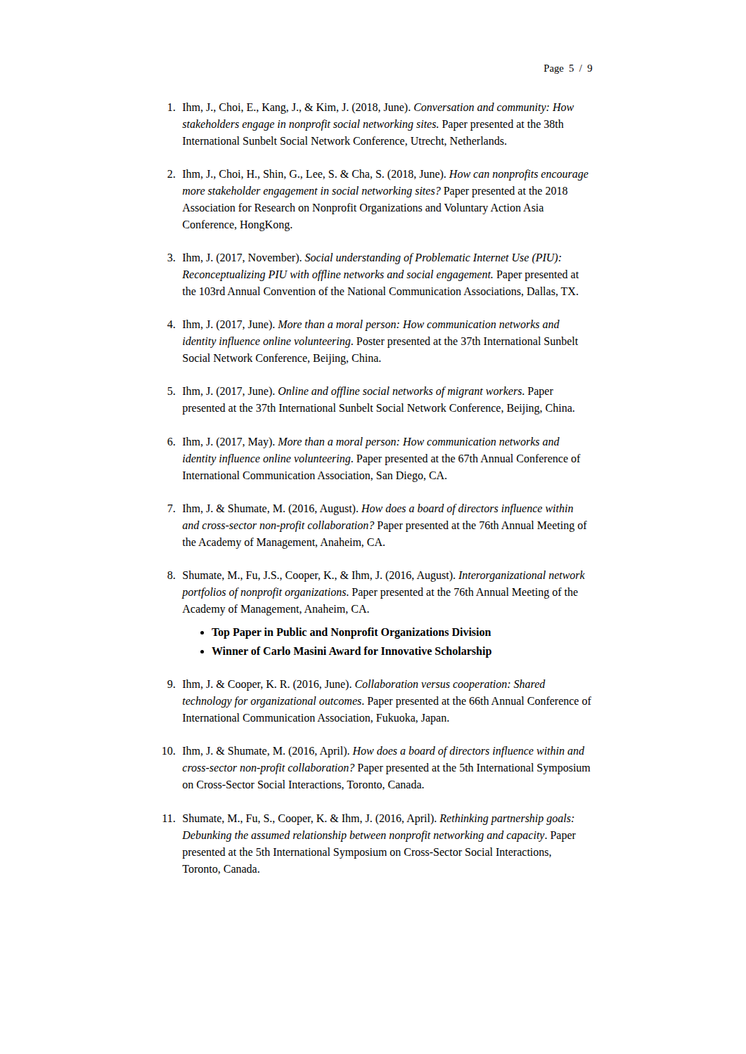Page 5 / 9
Ihm, J., Choi, E., Kang, J., & Kim, J. (2018, June). Conversation and community: How stakeholders engage in nonprofit social networking sites. Paper presented at the 38th International Sunbelt Social Network Conference, Utrecht, Netherlands.
Ihm, J., Choi, H., Shin, G., Lee, S. & Cha, S. (2018, June). How can nonprofits encourage more stakeholder engagement in social networking sites? Paper presented at the 2018 Association for Research on Nonprofit Organizations and Voluntary Action Asia Conference, HongKong.
Ihm, J. (2017, November). Social understanding of Problematic Internet Use (PIU): Reconceptualizing PIU with offline networks and social engagement. Paper presented at the 103rd Annual Convention of the National Communication Associations, Dallas, TX.
Ihm, J. (2017, June). More than a moral person: How communication networks and identity influence online volunteering. Poster presented at the 37th International Sunbelt Social Network Conference, Beijing, China.
Ihm, J. (2017, June). Online and offline social networks of migrant workers. Paper presented at the 37th International Sunbelt Social Network Conference, Beijing, China.
Ihm, J. (2017, May). More than a moral person: How communication networks and identity influence online volunteering. Paper presented at the 67th Annual Conference of International Communication Association, San Diego, CA.
Ihm, J. & Shumate, M. (2016, August). How does a board of directors influence within and cross-sector non-profit collaboration? Paper presented at the 76th Annual Meeting of the Academy of Management, Anaheim, CA.
Shumate, M., Fu, J.S., Cooper, K., & Ihm, J. (2016, August). Interorganizational network portfolios of nonprofit organizations. Paper presented at the 76th Annual Meeting of the Academy of Management, Anaheim, CA.
Top Paper in Public and Nonprofit Organizations Division
Winner of Carlo Masini Award for Innovative Scholarship
Ihm, J. & Cooper, K. R. (2016, June). Collaboration versus cooperation: Shared technology for organizational outcomes. Paper presented at the 66th Annual Conference of International Communication Association, Fukuoka, Japan.
Ihm, J. & Shumate, M. (2016, April). How does a board of directors influence within and cross-sector non-profit collaboration? Paper presented at the 5th International Symposium on Cross-Sector Social Interactions, Toronto, Canada.
Shumate, M., Fu, S., Cooper, K. & Ihm, J. (2016, April). Rethinking partnership goals: Debunking the assumed relationship between nonprofit networking and capacity. Paper presented at the 5th International Symposium on Cross-Sector Social Interactions, Toronto, Canada.